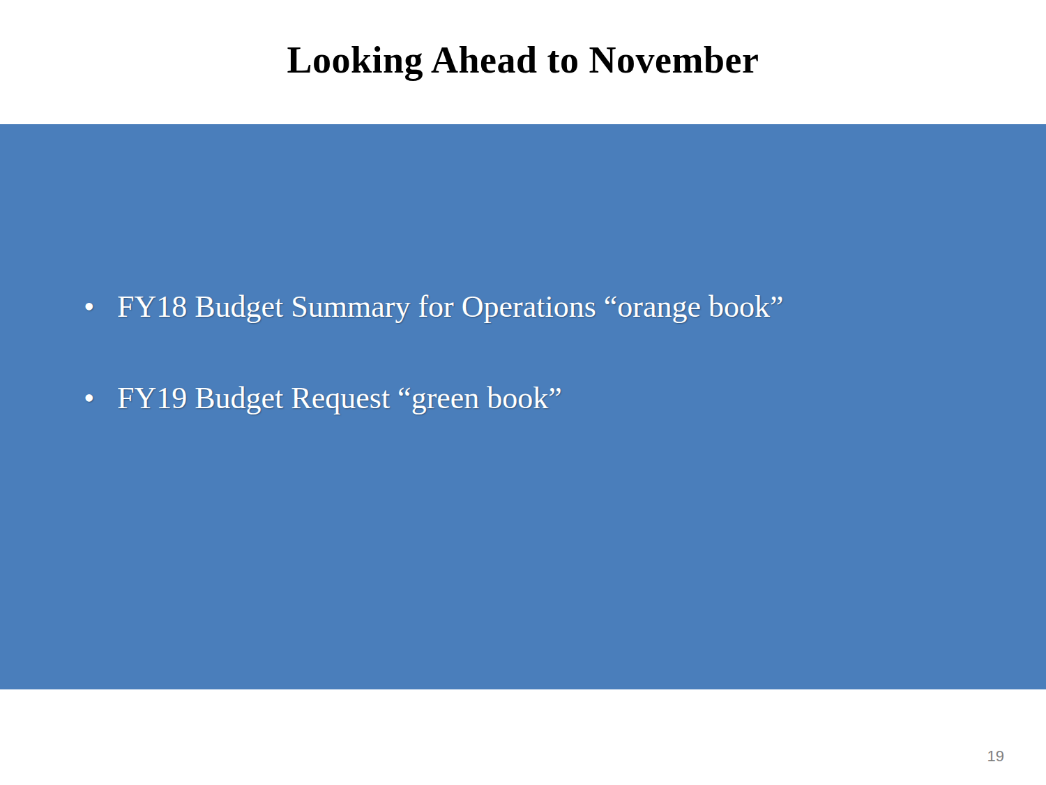Looking Ahead to November
FY18 Budget Summary for Operations “orange book”
FY19 Budget Request “green book”
19